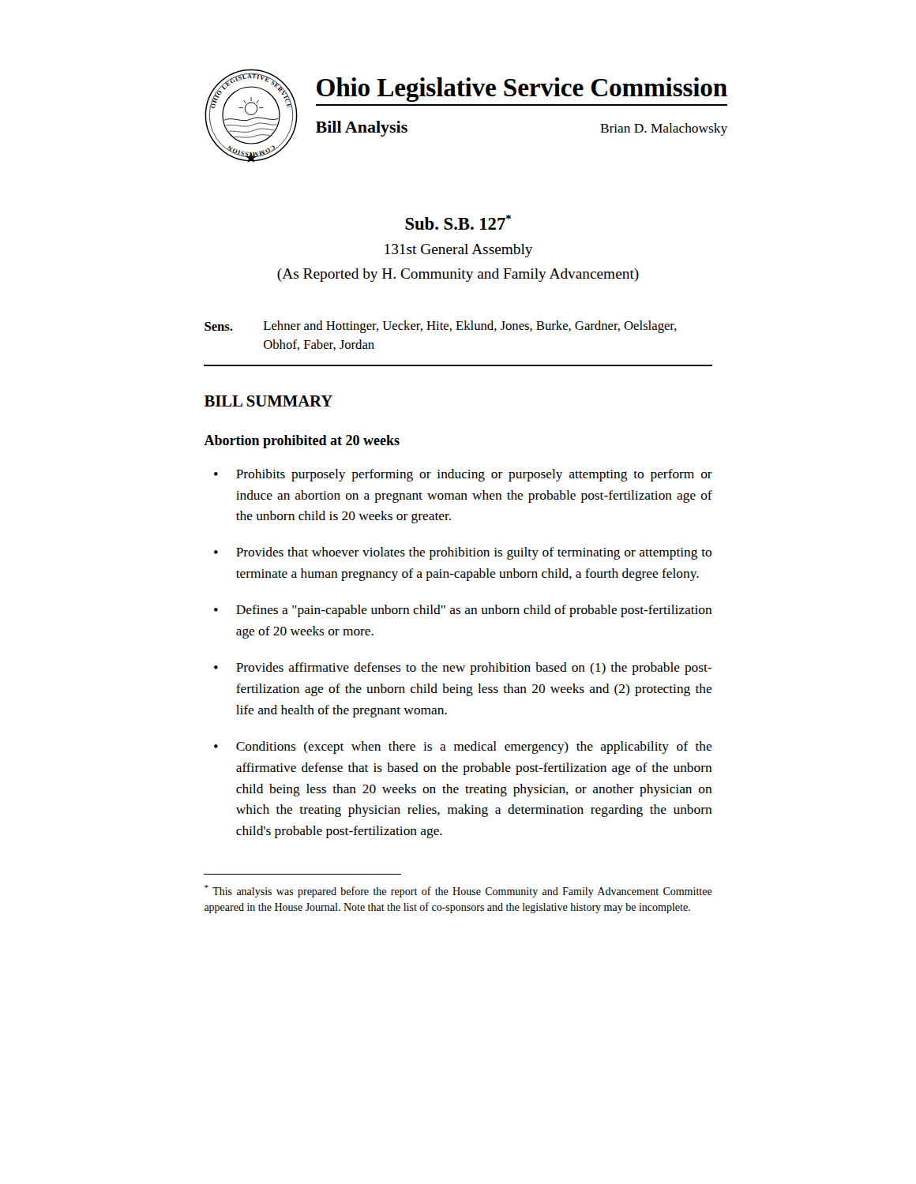OHIO LEGISLATIVE SERVICE COMMISSION
Ohio Legislative Service Commission
Bill Analysis Brian D. Malachowsky
Sub. S.B. 127*
131st General Assembly
(As Reported by H. Community and Family Advancement)
Sens.
Lehner and Hottinger, Uecker, Hite, Eklund, Jones, Burke, Gardner, Oelslager, Obhof, Faber, Jordan
BILL SUMMARY
Abortion prohibited at 20 weeks
Prohibits purposely performing or inducing or purposely attempting to perform or induce an abortion on a pregnant woman when the probable post-fertilization age of the unborn child is 20 weeks or greater.
Provides that whoever violates the prohibition is guilty of terminating or attempting to terminate a human pregnancy of a pain-capable unborn child, a fourth degree felony.
Defines a "pain-capable unborn child" as an unborn child of probable post-fertilization age of 20 weeks or more.
Provides affirmative defenses to the new prohibition based on (1) the probable post-fertilization age of the unborn child being less than 20 weeks and (2) protecting the life and health of the pregnant woman.
Conditions (except when there is a medical emergency) the applicability of the affirmative defense that is based on the probable post-fertilization age of the unborn child being less than 20 weeks on the treating physician, or another physician on which the treating physician relies, making a determination regarding the unborn child's probable post-fertilization age.
* This analysis was prepared before the report of the House Community and Family Advancement Committee appeared in the House Journal. Note that the list of co-sponsors and the legislative history may be incomplete.